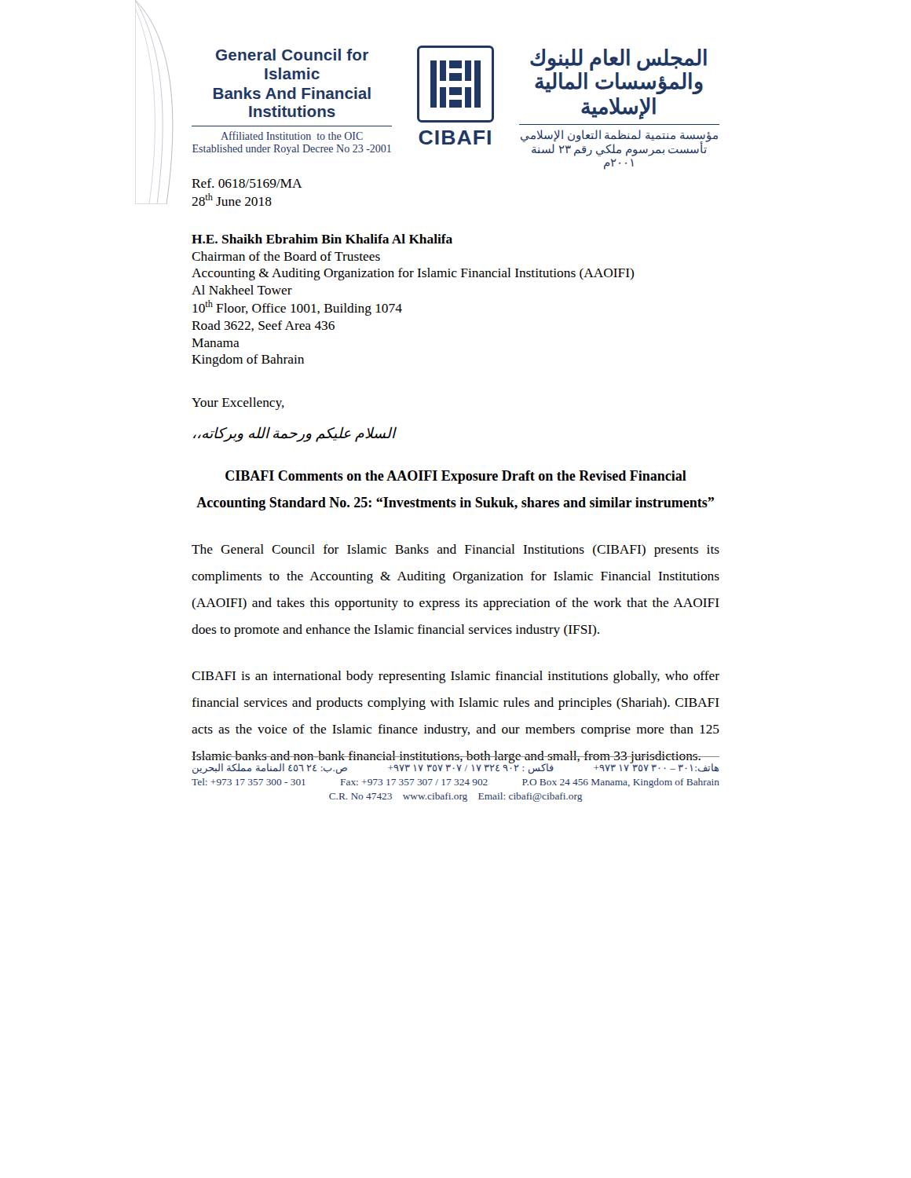General Council for Islamic
Banks And Financial Institutions
Affiliated Institution to the OIC
Established under Royal Decree No 23 -2001
CIBAFI
المجلس العام للبنوك
والمؤسسات المالية الإسلامية
مؤسسة منتمية لمنظمة التعاون الإسلامي
تأسست بمرسوم ملكي رقم ٢٣ لسنة ٢٠٠١م
Ref. 0618/5169/MA
28th June 2018
H.E. Shaikh Ebrahim Bin Khalifa Al Khalifa
Chairman of the Board of Trustees
Accounting & Auditing Organization for Islamic Financial Institutions (AAOIFI)
Al Nakheel Tower
10th Floor, Office 1001, Building 1074
Road 3622, Seef Area 436
Manama
Kingdom of Bahrain
Your Excellency,
السلام عليكم ورحمة الله وبركاته،،
CIBAFI Comments on the AAOIFI Exposure Draft on the Revised Financial Accounting Standard No. 25: “Investments in Sukuk, shares and similar instruments”
The General Council for Islamic Banks and Financial Institutions (CIBAFI) presents its compliments to the Accounting & Auditing Organization for Islamic Financial Institutions (AAOIFI) and takes this opportunity to express its appreciation of the work that the AAOIFI does to promote and enhance the Islamic financial services industry (IFSI).
CIBAFI is an international body representing Islamic financial institutions globally, who offer financial services and products complying with Islamic rules and principles (Shariah). CIBAFI acts as the voice of the Islamic finance industry, and our members comprise more than 125 Islamic banks and non-bank financial institutions, both large and small, from 33 jurisdictions.
هاتف:٣٠١ – ٣٠٠ ٣٥٧ ١٧ ٩٧٣+ فاكس : ٩٠٢ ٣٢٤ ١٧ / ٣٠٧ ٣٥٧ ١٧ ٩٧٣+ ص.ب: ٢٤ ٤٥٦ المنامة مملكة البحرين
Tel: +973 17 357 300 - 301 Fax: +973 17 357 307 / 17 324 902 P.O Box 24 456 Manama, Kingdom of Bahrain
C.R. No 47423 www.cibafi.org Email: cibafi@cibafi.org